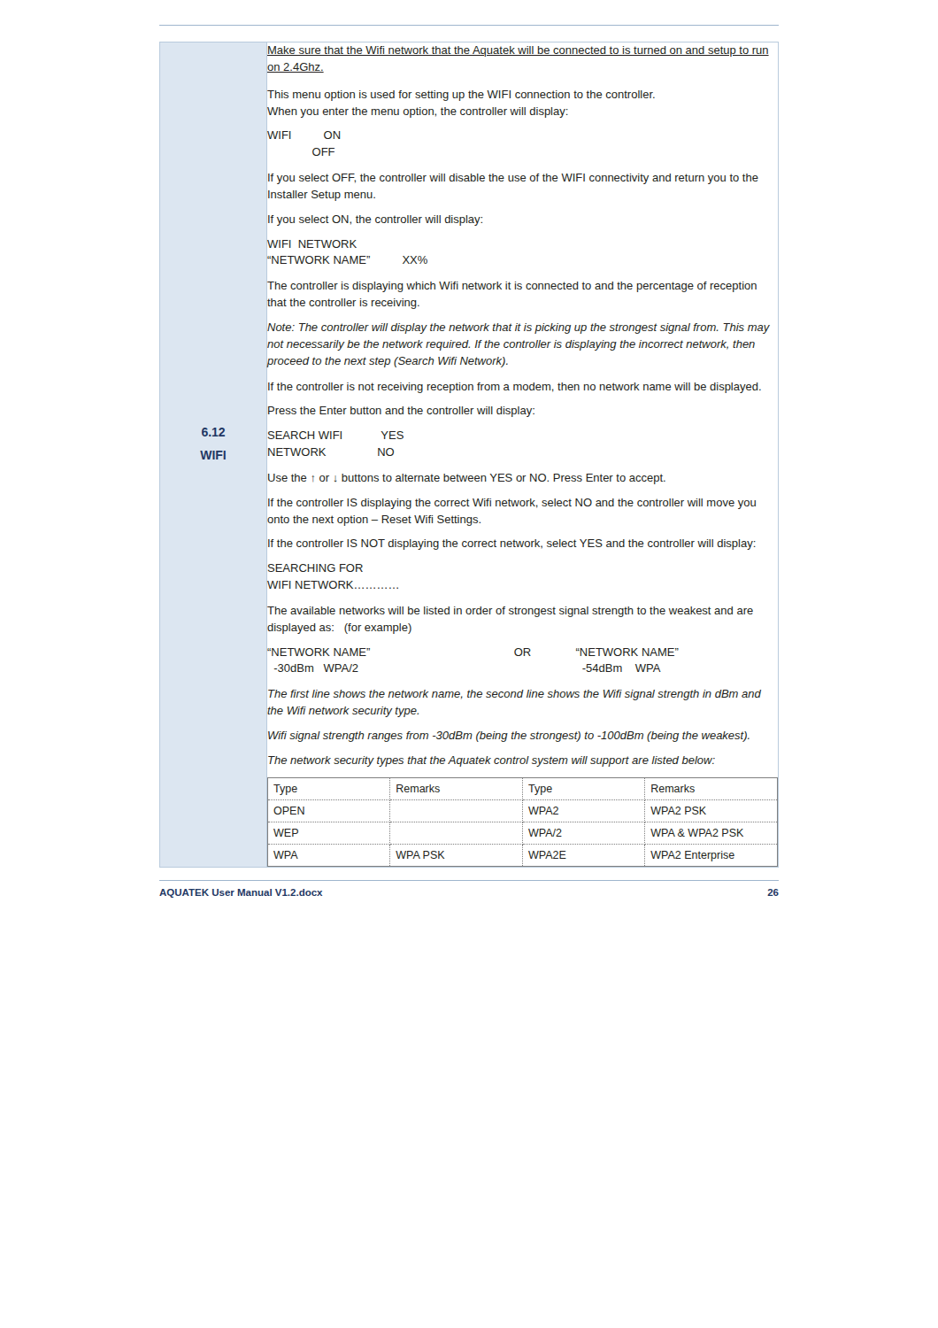| 6.12 WIFI | Make sure that the Wifi network that the Aquatek will be connected to is turned on and setup to run on 2.4Ghz. This menu option is used for setting up the WIFI connection to the controller. When you enter the menu option, the controller will display: WIFI ON OFF If you select OFF, the controller will disable the use of the WIFI connectivity and return you to the Installer Setup menu. If you select ON, the controller will display: WIFI NETWORK “NETWORK NAME” XX% The controller is displaying which Wifi network it is connected to and the percentage of reception that the controller is receiving. Note: The controller will display the network that it is picking up the strongest signal from. This may not necessarily be the network required. If the controller is displaying the incorrect network, then proceed to the next step (Search Wifi Network). If the controller is not receiving reception from a modem, then no network name will be displayed. Press the Enter button and the controller will display: SEARCH WIFI YES NETWORK NO Use the ↑ or ↓ buttons to alternate between YES or NO. Press Enter to accept. If the controller IS displaying the correct Wifi network, select NO and the controller will move you onto the next option – Reset Wifi Settings. If the controller IS NOT displaying the correct network, select YES and the controller will display: SEARCHING FOR WIFI NETWORK………… The available networks will be listed in order of strongest signal strength to the weakest and are displayed as: (for example) / “NETWORK NAME” -30dBm WPA/2 / OR / “NETWORK NAME” -54dBm WPA / The first line shows the network name, the second line shows the Wifi signal strength in dBm and the Wifi network security type. Wifi signal strength ranges from -30dBm (being the strongest) to -100dBm (being the weakest). The network security types that the Aquatek control system will support are listed below: / Type / Remarks / Type / Remarks / / OPEN / / WPA2 / WPA2 PSK / / WEP / / WPA/2 / WPA & WPA2 PSK / / WPA / WPA PSK / WPA2E / WPA2 Enterprise / |
AQUATEK User Manual V1.2.docx
26